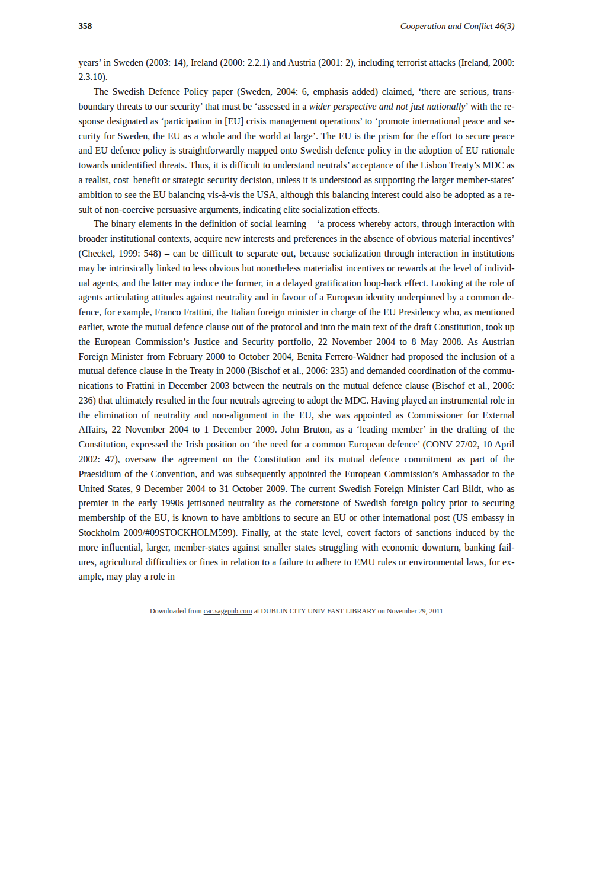358 Cooperation and Conflict 46(3)
years’ in Sweden (2003: 14), Ireland (2000: 2.2.1) and Austria (2001: 2), including terrorist attacks (Ireland, 2000: 2.3.10).
The Swedish Defence Policy paper (Sweden, 2004: 6, emphasis added) claimed, ‘there are serious, transboundary threats to our security’ that must be ‘assessed in a wider perspective and not just nationally’ with the response designated as ‘participation in [EU] crisis management operations’ to ‘promote international peace and security for Sweden, the EU as a whole and the world at large’. The EU is the prism for the effort to secure peace and EU defence policy is straightforwardly mapped onto Swedish defence policy in the adoption of EU rationale towards unidentified threats. Thus, it is difficult to understand neutrals’ acceptance of the Lisbon Treaty’s MDC as a realist, cost–benefit or strategic security decision, unless it is understood as supporting the larger member-states’ ambition to see the EU balancing vis-à-vis the USA, although this balancing interest could also be adopted as a result of non-coercive persuasive arguments, indicating elite socialization effects.
The binary elements in the definition of social learning – ‘a process whereby actors, through interaction with broader institutional contexts, acquire new interests and preferences in the absence of obvious material incentives’ (Checkel, 1999: 548) – can be difficult to separate out, because socialization through interaction in institutions may be intrinsically linked to less obvious but nonetheless materialist incentives or rewards at the level of individual agents, and the latter may induce the former, in a delayed gratification loop-back effect. Looking at the role of agents articulating attitudes against neutrality and in favour of a European identity underpinned by a common defence, for example, Franco Frattini, the Italian foreign minister in charge of the EU Presidency who, as mentioned earlier, wrote the mutual defence clause out of the protocol and into the main text of the draft Constitution, took up the European Commission’s Justice and Security portfolio, 22 November 2004 to 8 May 2008. As Austrian Foreign Minister from February 2000 to October 2004, Benita Ferrero-Waldner had proposed the inclusion of a mutual defence clause in the Treaty in 2000 (Bischof et al., 2006: 235) and demanded coordination of the communications to Frattini in December 2003 between the neutrals on the mutual defence clause (Bischof et al., 2006: 236) that ultimately resulted in the four neutrals agreeing to adopt the MDC. Having played an instrumental role in the elimination of neutrality and non-alignment in the EU, she was appointed as Commissioner for External Affairs, 22 November 2004 to 1 December 2009. John Bruton, as a ‘leading member’ in the drafting of the Constitution, expressed the Irish position on ‘the need for a common European defence’ (CONV 27/02, 10 April 2002: 47), oversaw the agreement on the Constitution and its mutual defence commitment as part of the Praesidium of the Convention, and was subsequently appointed the European Commission’s Ambassador to the United States, 9 December 2004 to 31 October 2009. The current Swedish Foreign Minister Carl Bildt, who as premier in the early 1990s jettisoned neutrality as the cornerstone of Swedish foreign policy prior to securing membership of the EU, is known to have ambitions to secure an EU or other international post (US embassy in Stockholm 2009/#09STOCKHOLM599). Finally, at the state level, covert factors of sanctions induced by the more influential, larger, member-states against smaller states struggling with economic downturn, banking failures, agricultural difficulties or fines in relation to a failure to adhere to EMU rules or environmental laws, for example, may play a role in
Downloaded from cac.sagepub.com at DUBLIN CITY UNIV FAST LIBRARY on November 29, 2011